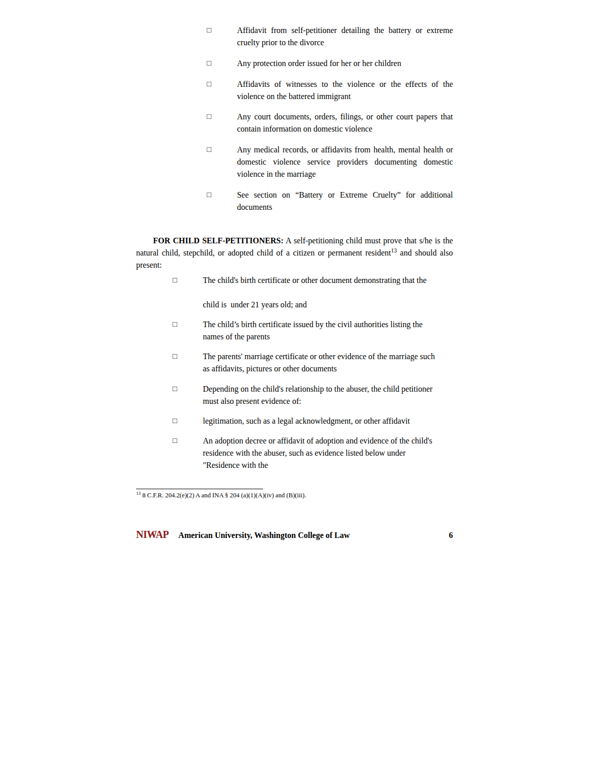□ Affidavit from self-petitioner detailing the battery or extreme cruelty prior to the divorce
□ Any protection order issued for her or her children
□ Affidavits of witnesses to the violence or the effects of the violence on the battered immigrant
□ Any court documents, orders, filings, or other court papers that contain information on domestic violence
□ Any medical records, or affidavits from health, mental health or domestic violence service providers documenting domestic violence in the marriage
□ See section on “Battery or Extreme Cruelty” for additional documents
FOR CHILD SELF-PETITIONERS: A self-petitioning child must prove that s/he is the natural child, stepchild, or adopted child of a citizen or permanent resident13 and should also present:
□ The child's birth certificate or other document demonstrating that the
child is under 21 years old; and
□ The child’s birth certificate issued by the civil authorities listing the names of the parents
□ The parents' marriage certificate or other evidence of the marriage such as affidavits, pictures or other documents
□ Depending on the child's relationship to the abuser, the child petitioner must also present evidence of:
□ legitimation, such as a legal acknowledgment, or other affidavit
□ An adoption decree or affidavit of adoption and evidence of the child's residence with the abuser, such as evidence listed below under "Residence with the
13 8 C.F.R. 204.2(e)(2) A and INA § 204 (a)(1)(A)(iv) and (B)(iii).
NIWAP/ American University, Washington College of Law 6